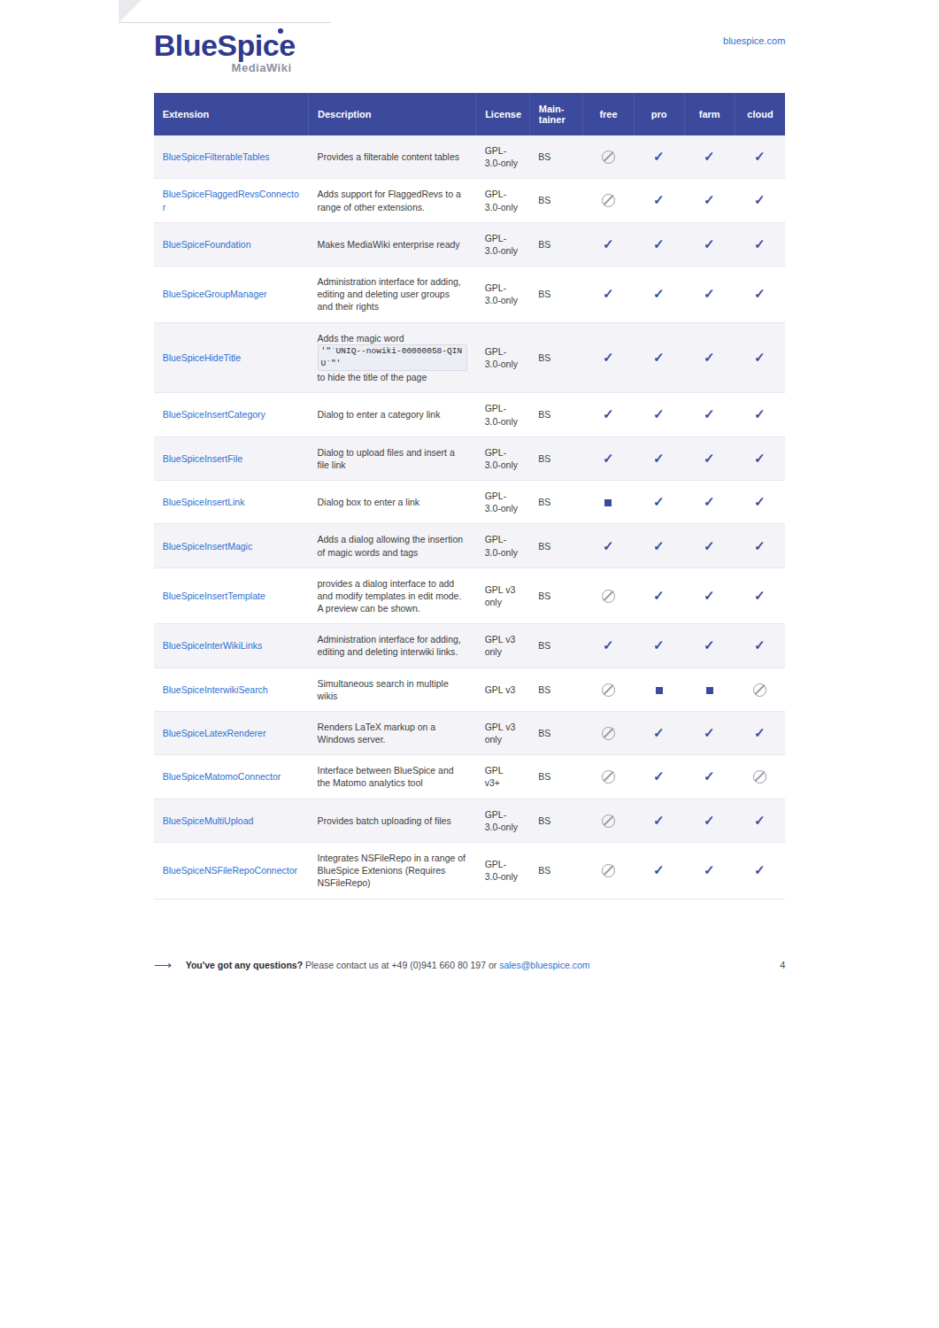BlueSpice
MediaWiki
bluespice.com
| Extension | Description | License | Main- tainer | free | pro | farm | cloud |
| --- | --- | --- | --- | --- | --- | --- | --- |
| BlueSpiceFilterableTables | Provides a filterable content tables | GPL-3.0-only | BS | | ✓ | ✓ | ✓ |
| BlueSpiceFlaggedRevsConnector | Adds support for FlaggedRevs to a range of other extensions. | GPL-3.0-only | BS | | ✓ | ✓ | ✓ |
| BlueSpiceFoundation | Makes MediaWiki enterprise ready | GPL-3.0-only | BS | ✓ | ✓ | ✓ | ✓ |
| BlueSpiceGroupManager | Administration interface for adding, editing and deleting user groups and their rights | GPL-3.0-only | BS | ✓ | ✓ | ✓ | ✓ |
| BlueSpiceHideTitle | Adds the magic word '"`UNIQ--nowiki-00000058-QINU`"' to hide the title of the page | GPL-3.0-only | BS | ✓ | ✓ | ✓ | ✓ |
| BlueSpiceInsertCategory | Dialog to enter a category link | GPL-3.0-only | BS | ✓ | ✓ | ✓ | ✓ |
| BlueSpiceInsertFile | Dialog to upload files and insert a file link | GPL-3.0-only | BS | ✓ | ✓ | ✓ | ✓ |
| BlueSpiceInsertLink | Dialog box to enter a link | GPL-3.0-only | BS | | ✓ | ✓ | ✓ |
| BlueSpiceInsertMagic | Adds a dialog allowing the insertion of magic words and tags | GPL-3.0-only | BS | ✓ | ✓ | ✓ | ✓ |
| BlueSpiceInsertTemplate | provides a dialog interface to add and modify templates in edit mode. A preview can be shown. | GPL v3 only | BS | | ✓ | ✓ | ✓ |
| BlueSpiceInterWikiLinks | Administration interface for adding, editing and deleting interwiki links. | GPL v3 only | BS | ✓ | ✓ | ✓ | ✓ |
| BlueSpiceInterwikiSearch | Simultaneous search in multiple wikis | GPL v3 | BS | | | | |
| BlueSpiceLatexRenderer | Renders LaTeX markup on a Windows server. | GPL v3 only | BS | | ✓ | ✓ | ✓ |
| BlueSpiceMatomoConnector | Interface between BlueSpice and the Matomo analytics tool | GPL v3+ | BS | | ✓ | ✓ | |
| BlueSpiceMultiUpload | Provides batch uploading of files | GPL-3.0-only | BS | | ✓ | ✓ | ✓ |
| BlueSpiceNSFileRepoConnector | Integrates NSFileRepo in a range of BlueSpice Extenions (Requires NSFileRepo) | GPL-3.0-only | BS | | ✓ | ✓ | ✓ |
⟶
You've got any questions? Please contact us at +49 (0)941 660 80 197 or sales@bluespice.com
4